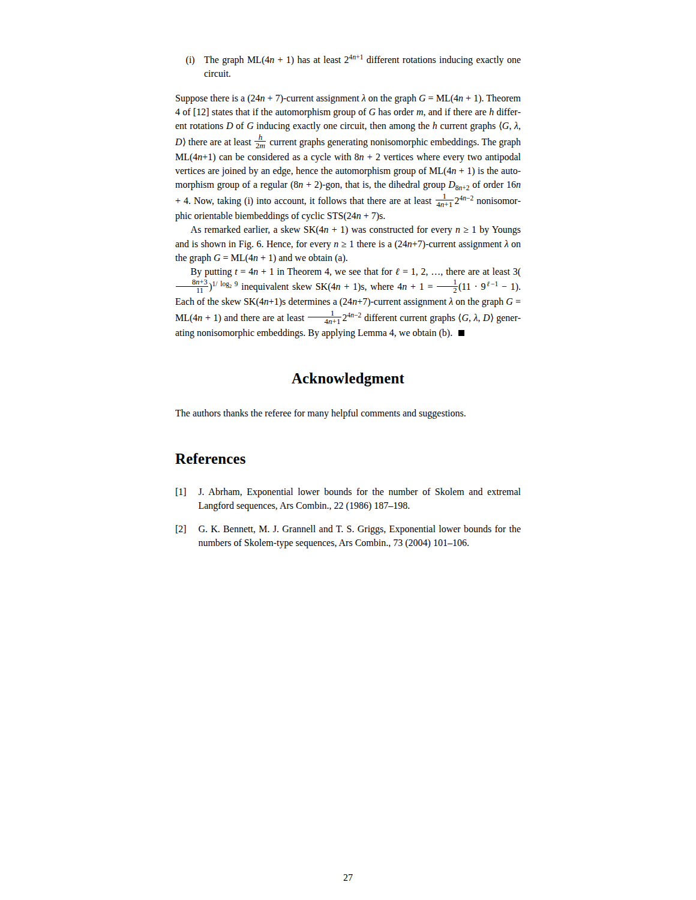(i)
The graph ML(4n + 1) has at least 24n+1 different rotations inducing exactly one circuit.
Suppose there is a (24n + 7)-current assignment λ on the graph G = ML(4n + 1). Theorem 4 of [12] states that if the automorphism group of G has order m, and if there are h different rotations D of G inducing exactly one circuit, then among the h current graphs ⟨G, λ, D⟩ there are at least h 2m current graphs generating nonisomorphic embeddings. The graph ML(4n+1) can be considered as a cycle with 8n + 2 vertices where every two antipodal vertices are joined by an edge, hence the automorphism group of ML(4n + 1) is the automorphism group of a regular (8n + 2)-gon, that is, the dihedral group D8n+2 of order 16n + 4. Now, taking (i) into account, it follows that there are at least 14n+124n−2 nonisomorphic orientable biembeddings of cyclic STS(24n + 7)s.
As remarked earlier, a skew SK(4n + 1) was constructed for every n ≥ 1 by Youngs and is shown in Fig. 6. Hence, for every n ≥ 1 there is a (24n+7)-current assignment λ on the graph G = ML(4n + 1) and we obtain (a).
By putting t = 4n + 1 in Theorem 4, we see that for ℓ = 1, 2, …, there are at least 3(8n+311)1/ log2 9 inequivalent skew SK(4n + 1)s, where 4n + 1 = 12(11 · 9ℓ−1 − 1). Each of the skew SK(4n+1)s determines a (24n+7)-current assignment λ on the graph G = ML(4n + 1) and there are at least 14n+124n−2 different current graphs ⟨G, λ, D⟩ generating nonisomorphic embeddings. By applying Lemma 4, we obtain (b).
Acknowledgment
The authors thanks the referee for many helpful comments and suggestions.
References
[1] J. Abrham, Exponential lower bounds for the number of Skolem and extremal Langford sequences, Ars Combin., 22 (1986) 187–198.
[2] G. K. Bennett, M. J. Grannell and T. S. Griggs, Exponential lower bounds for the numbers of Skolem-type sequences, Ars Combin., 73 (2004) 101–106.
27